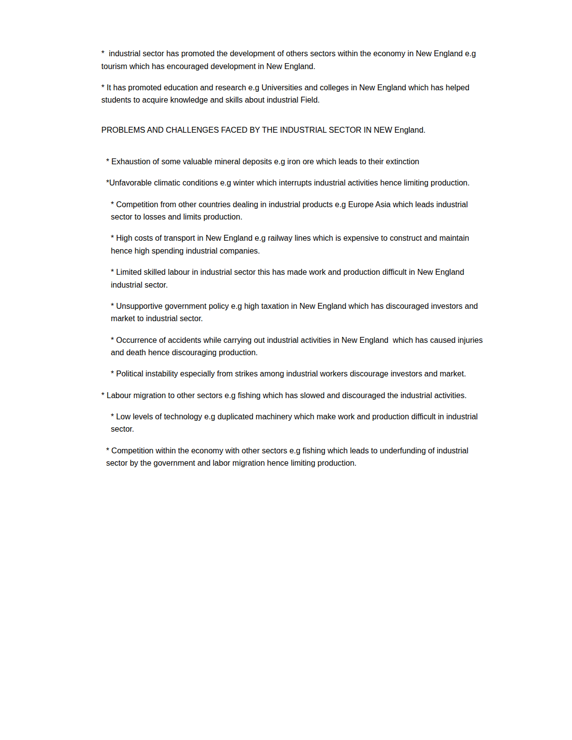* industrial sector has promoted the development of others sectors within the economy in New England e.g tourism which has encouraged development in New England.
* It has promoted education and research e.g Universities and colleges in New England which has helped students to acquire knowledge and skills about industrial Field.
PROBLEMS AND CHALLENGES FACED BY THE INDUSTRIAL SECTOR IN NEW England.
* Exhaustion of some valuable mineral deposits e.g iron ore which leads to their extinction
*Unfavorable climatic conditions e.g winter which interrupts industrial activities hence limiting production.
* Competition from other countries dealing in industrial products e.g Europe Asia which leads industrial sector to losses and limits production.
* High costs of transport in New England e.g railway lines which is expensive to construct and maintain hence high spending industrial companies.
* Limited skilled labour in industrial sector this has made work and production difficult in New England industrial sector.
* Unsupportive government policy e.g high taxation in New England which has discouraged investors and market to industrial sector.
* Occurrence of accidents while carrying out industrial activities in New England which has caused injuries and death hence discouraging production.
* Political instability especially from strikes among industrial workers discourage investors and market.
* Labour migration to other sectors e.g fishing which has slowed and discouraged the industrial activities.
* Low levels of technology e.g duplicated machinery which make work and production difficult in industrial sector.
* Competition within the economy with other sectors e.g fishing which leads to underfunding of industrial sector by the government and labor migration hence limiting production.